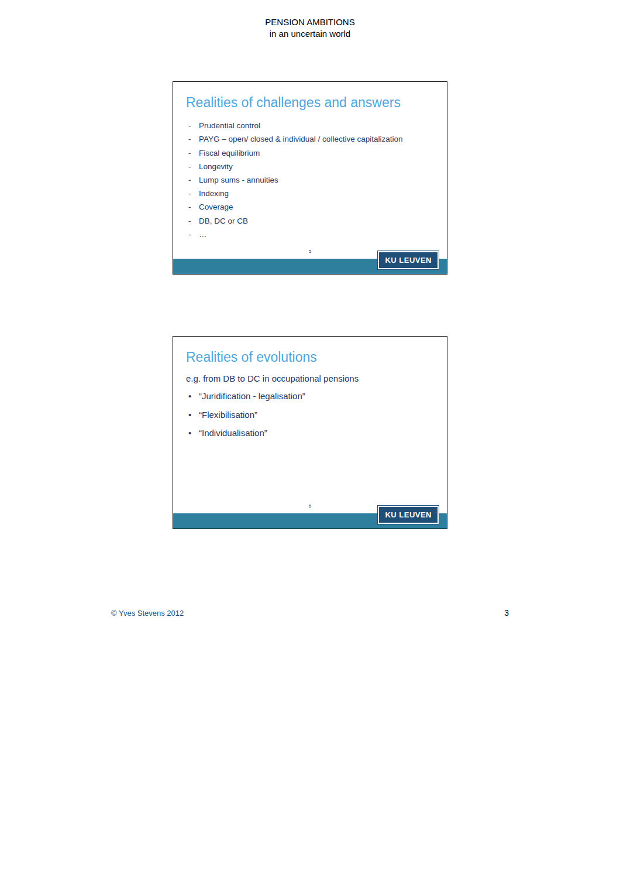PENSION AMBITIONS
in an uncertain world
Realities of challenges and answers
Prudential control
PAYG – open/ closed & individual / collective capitalization
Fiscal equilibrium
Longevity
Lump sums - annuities
Indexing
Coverage
DB, DC or CB
…
5
KU LEUVEN
Realities of evolutions
e.g. from DB to DC in occupational pensions
“Juridification - legalisation”
“Flexibilisation”
“Individualisation”
6
KU LEUVEN
© Yves Stevens 2012 3